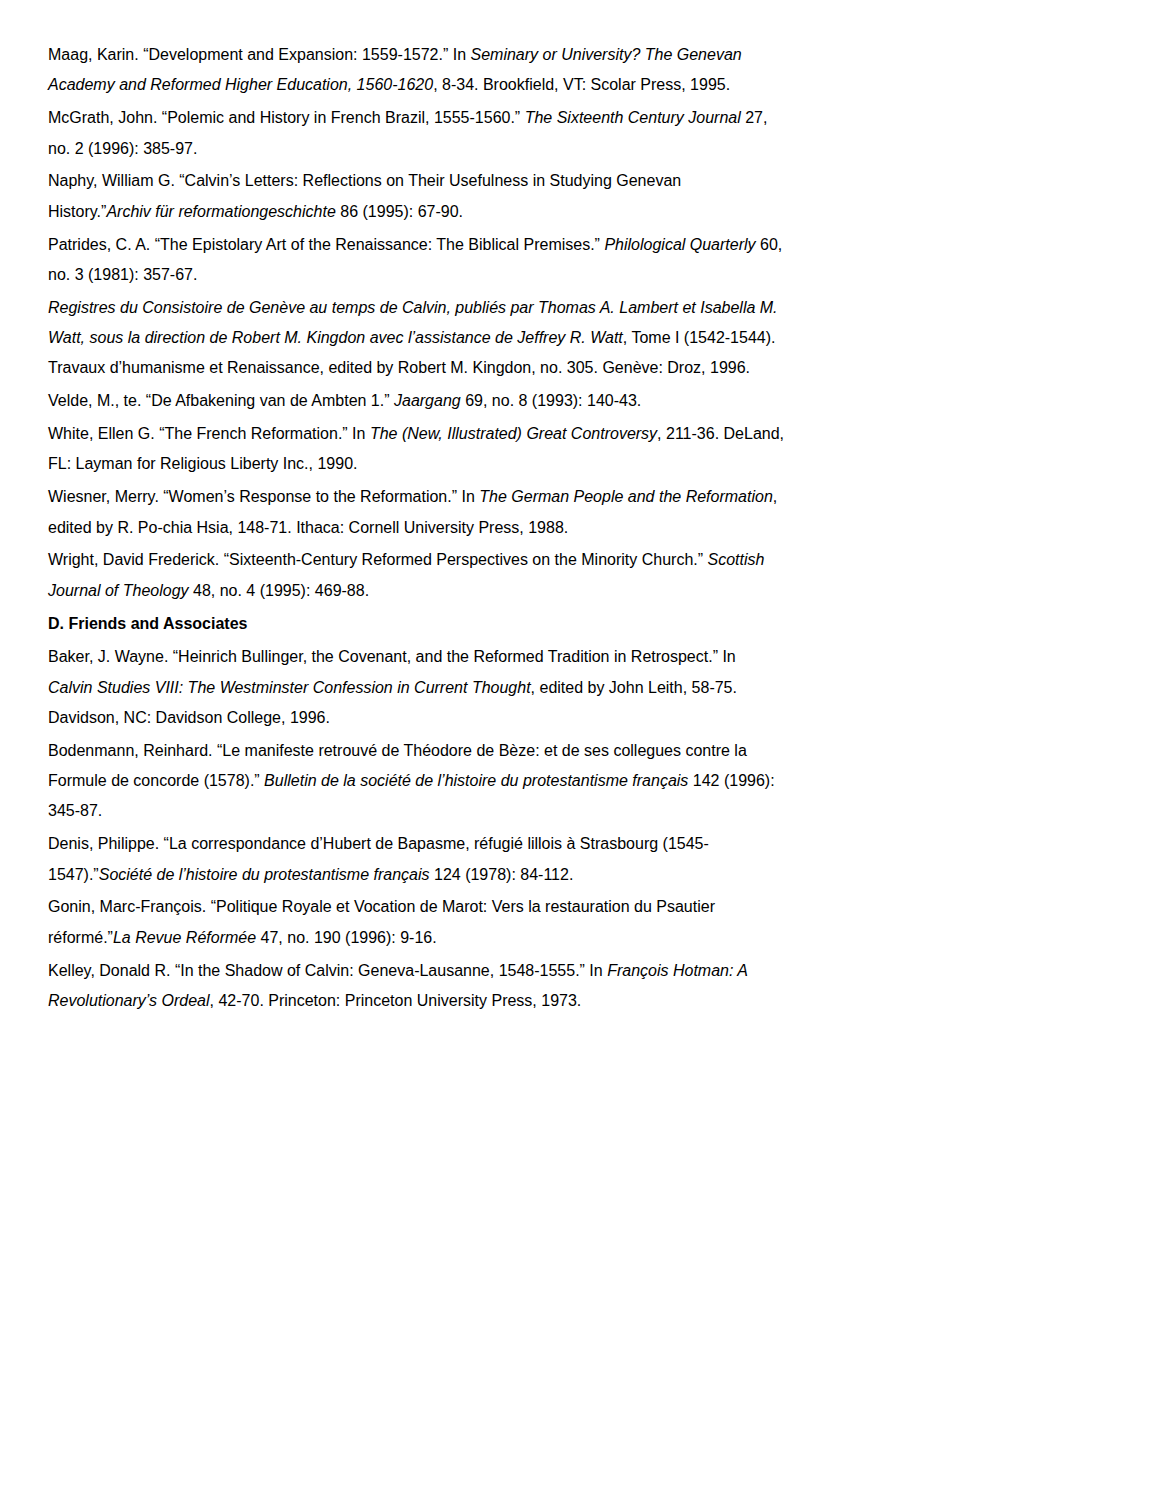Maag, Karin. “Development and Expansion: 1559-1572.” In Seminary or University? The Genevan Academy and Reformed Higher Education, 1560-1620, 8-34. Brookfield, VT: Scolar Press, 1995.
McGrath, John. “Polemic and History in French Brazil, 1555-1560.” The Sixteenth Century Journal 27, no. 2 (1996): 385-97.
Naphy, William G. “Calvin’s Letters: Reflections on Their Usefulness in Studying Genevan History.”Archiv für reformationgeschichte 86 (1995): 67-90.
Patrides, C. A. “The Epistolary Art of the Renaissance: The Biblical Premises.” Philological Quarterly 60, no. 3 (1981): 357-67.
Registres du Consistoire de Genève au temps de Calvin, publiés par Thomas A. Lambert et Isabella M. Watt, sous la direction de Robert M. Kingdon avec l’assistance de Jeffrey R. Watt, Tome I (1542-1544). Travaux d’humanisme et Renaissance, edited by Robert M. Kingdon, no. 305. Genève: Droz, 1996.
Velde, M., te. “De Afbakening van de Ambten 1.” Jaargang 69, no. 8 (1993): 140-43.
White, Ellen G. “The French Reformation.” In The (New, Illustrated) Great Controversy, 211-36. DeLand, FL: Layman for Religious Liberty Inc., 1990.
Wiesner, Merry. “Women’s Response to the Reformation.” In The German People and the Reformation, edited by R. Po-chia Hsia, 148-71. Ithaca: Cornell University Press, 1988.
Wright, David Frederick. “Sixteenth-Century Reformed Perspectives on the Minority Church.” Scottish Journal of Theology 48, no. 4 (1995): 469-88.
D. Friends and Associates
Baker, J. Wayne. “Heinrich Bullinger, the Covenant, and the Reformed Tradition in Retrospect.” In Calvin Studies VIII: The Westminster Confession in Current Thought, edited by John Leith, 58-75. Davidson, NC: Davidson College, 1996.
Bodenmann, Reinhard. “Le manifeste retrouvé de Théodore de Bèze: et de ses collegues contre la Formule de concorde (1578).” Bulletin de la société de l’histoire du protestantisme français 142 (1996): 345-87.
Denis, Philippe. “La correspondance d’Hubert de Bapasme, réfugié lillois à Strasbourg (1545-1547).”Société de l’histoire du protestantisme français 124 (1978): 84-112.
Gonin, Marc-François. “Politique Royale et Vocation de Marot: Vers la restauration du Psautier réformé.”La Revue Réformée 47, no. 190 (1996): 9-16.
Kelley, Donald R. “In the Shadow of Calvin: Geneva-Lausanne, 1548-1555.” In François Hotman: A Revolutionary’s Ordeal, 42-70. Princeton: Princeton University Press, 1973.